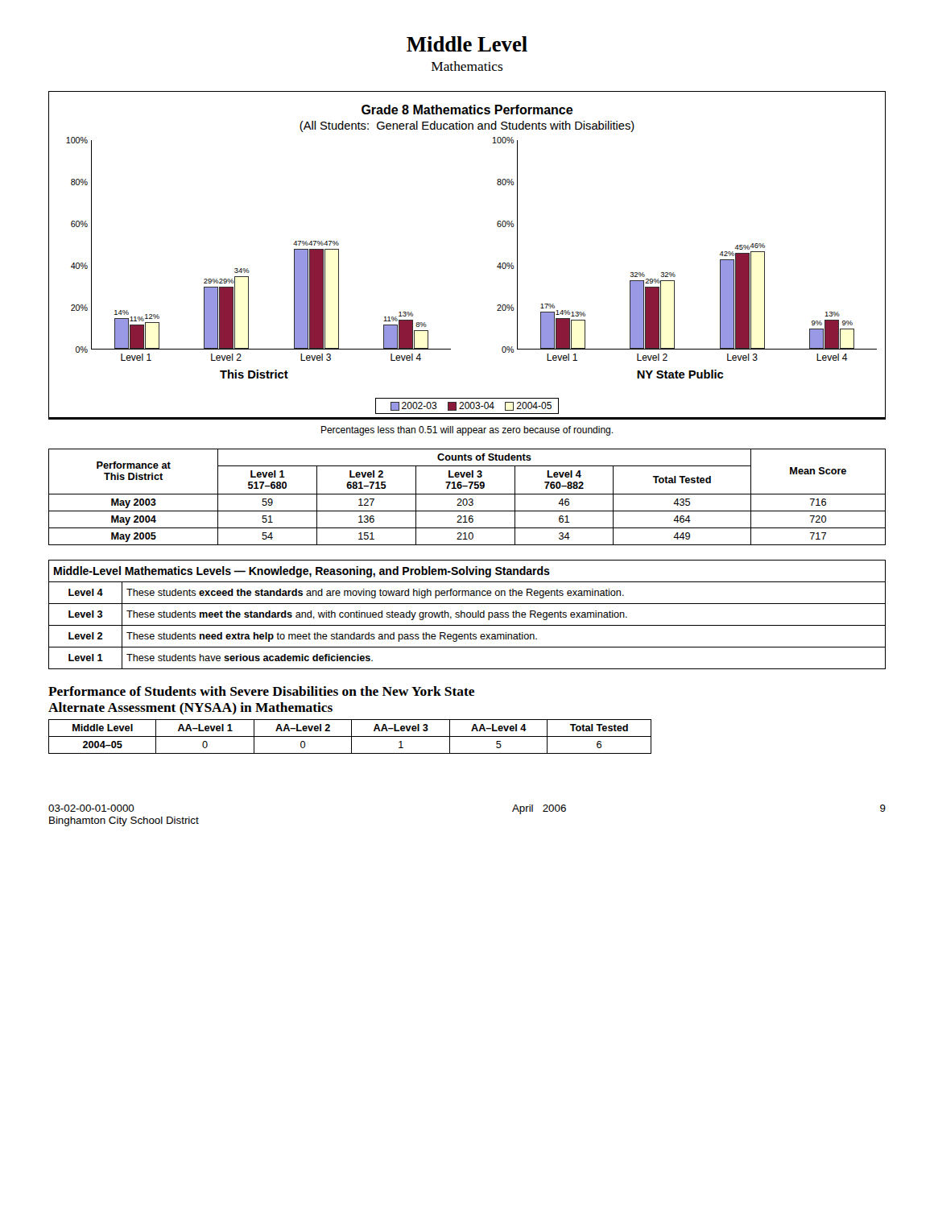Middle Level
Mathematics
Grade 8 Mathematics Performance
(All Students: General Education and Students with Disabilities)
100% 80% 60% 40% 20% 0%
14%
11%
12%
29%
29%
34%
47%
47%
47%
11%
13%
8%
Level 1
Level 2
Level 3
Level 4
This District
100% 80% 60% 40% 20% 0%
17%
14%
13%
32%
29%
32%
42%
45%
46%
9%
13%
9%
Level 1
Level 2
Level 3
Level 4
NY State Public
2002-03 2003-04 2004-05
Percentages less than 0.51 will appear as zero because of rounding.
| Performance at This District | Counts of Students | Mean Score |
| --- | --- | --- |
| Level 1 517–680 | Level 2 681–715 | Level 3 716–759 | Level 4 760–882 | Total Tested |
| May 2003 | 59 | 127 | 203 | 46 | 435 | 716 |
| May 2004 | 51 | 136 | 216 | 61 | 464 | 720 |
| May 2005 | 54 | 151 | 210 | 34 | 449 | 717 |
| Middle-Level Mathematics Levels — Knowledge, Reasoning, and Problem-Solving Standards |
| --- |
| Level 4 | These students exceed the standards and are moving toward high performance on the Regents examination. |
| Level 3 | These students meet the standards and, with continued steady growth, should pass the Regents examination. |
| Level 2 | These students need extra help to meet the standards and pass the Regents examination. |
| Level 1 | These students have serious academic deficiencies . |
Performance of Students with Severe Disabilities on the New York State
Alternate Assessment (NYSAA) in Mathematics
| Middle Level | AA–Level 1 | AA–Level 2 | AA–Level 3 | AA–Level 4 | Total Tested |
| --- | --- | --- | --- | --- | --- |
| 2004–05 | 0 | 0 | 1 | 5 | 6 |
03-02-00-01-0000 Binghamton City School District
April 2006
9